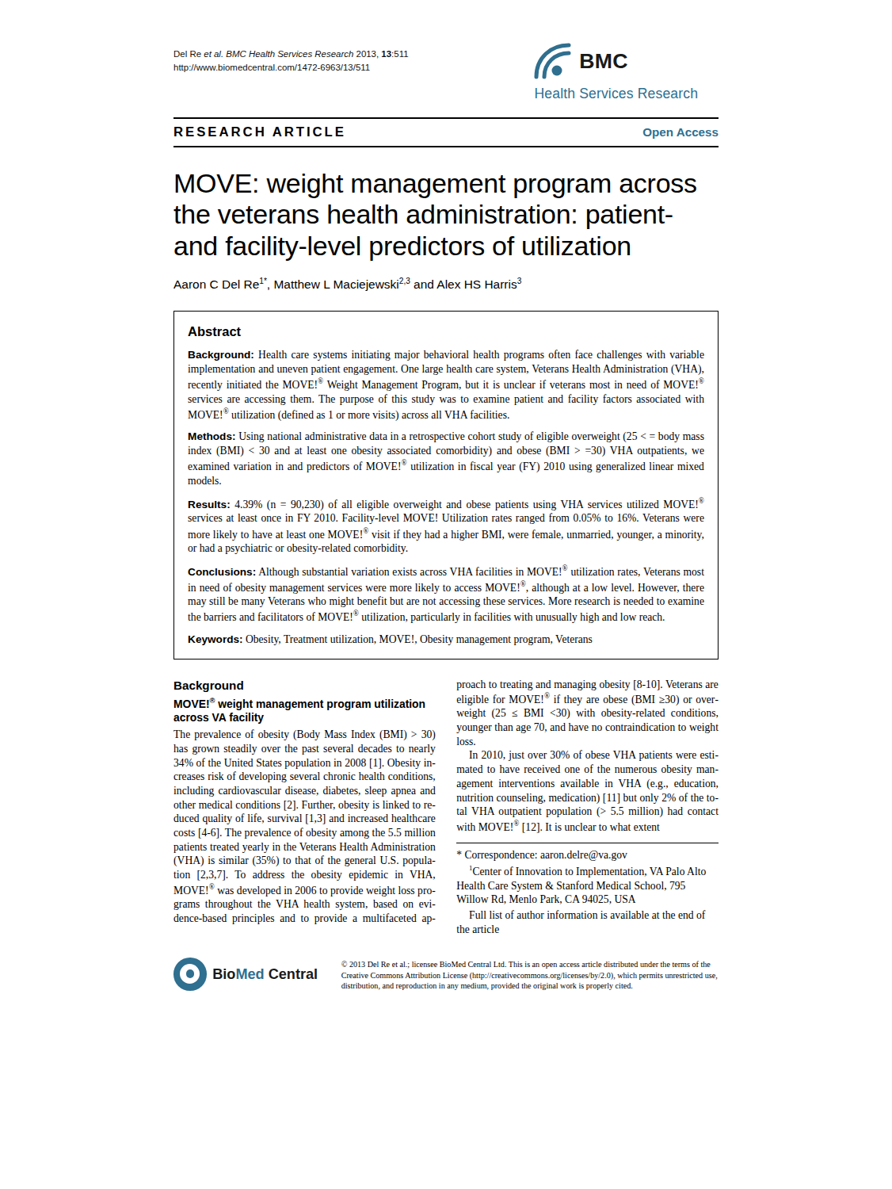Del Re et al. BMC Health Services Research 2013, 13:511
http://www.biomedcentral.com/1472-6963/13/511
BMC
Health Services Research
Research article
Open Access
MOVE: weight management program across the veterans health administration: patient- and facility-level predictors of utilization
Aaron C Del Re1*, Matthew L Maciejewski2,3 and Alex HS Harris3
Abstract
Background: Health care systems initiating major behavioral health programs often face challenges with variable implementation and uneven patient engagement. One large health care system, Veterans Health Administration (VHA), recently initiated the MOVE!® Weight Management Program, but it is unclear if veterans most in need of MOVE!® services are accessing them. The purpose of this study was to examine patient and facility factors associated with MOVE!® utilization (defined as 1 or more visits) across all VHA facilities.
Methods: Using national administrative data in a retrospective cohort study of eligible overweight (25 < = body mass index (BMI) < 30 and at least one obesity associated comorbidity) and obese (BMI > =30) VHA outpatients, we examined variation in and predictors of MOVE!® utilization in fiscal year (FY) 2010 using generalized linear mixed models.
Results: 4.39% (n = 90,230) of all eligible overweight and obese patients using VHA services utilized MOVE!® services at least once in FY 2010. Facility-level MOVE! Utilization rates ranged from 0.05% to 16%. Veterans were more likely to have at least one MOVE!® visit if they had a higher BMI, were female, unmarried, younger, a minority, or had a psychiatric or obesity-related comorbidity.
Conclusions: Although substantial variation exists across VHA facilities in MOVE!® utilization rates, Veterans most in need of obesity management services were more likely to access MOVE!®, although at a low level. However, there may still be many Veterans who might benefit but are not accessing these services. More research is needed to examine the barriers and facilitators of MOVE!® utilization, particularly in facilities with unusually high and low reach.
Keywords: Obesity, Treatment utilization, MOVE!, Obesity management program, Veterans
Background
MOVE!® weight management program utilization across VA facility
The prevalence of obesity (Body Mass Index (BMI) > 30) has grown steadily over the past several decades to nearly 34% of the United States population in 2008 [1]. Obesity increases risk of developing several chronic health conditions, including cardiovascular disease, diabetes, sleep apnea and other medical conditions [2]. Further, obesity is linked to reduced quality of life, survival [1,3] and increased healthcare costs [4-6]. The prevalence of obesity among the 5.5 million patients treated yearly in the Veterans Health Administration (VHA) is similar (35%) to that of the general U.S. population [2,3,7]. To address the obesity epidemic in VHA, MOVE!® was developed in 2006 to provide weight loss programs throughout the VHA health system, based on evidence-based principles and to provide a multifaceted approach to treating and managing obesity [8-10]. Veterans are eligible for MOVE!® if they are obese (BMI ≥30) or overweight (25 ≤ BMI <30) with obesity-related conditions, younger than age 70, and have no contraindication to weight loss.
In 2010, just over 30% of obese VHA patients were estimated to have received one of the numerous obesity management interventions available in VHA (e.g., education, nutrition counseling, medication) [11] but only 2% of the total VHA outpatient population (> 5.5 million) had contact with MOVE!® [12]. It is unclear to what extent
* Correspondence: aaron.delre@va.gov
1Center of Innovation to Implementation, VA Palo Alto Health Care System & Stanford Medical School, 795 Willow Rd, Menlo Park, CA 94025, USA
Full list of author information is available at the end of the article
BioMed Central
© 2013 Del Re et al.; licensee BioMed Central Ltd. This is an open access article distributed under the terms of the Creative Commons Attribution License (http://creativecommons.org/licenses/by/2.0), which permits unrestricted use, distribution, and reproduction in any medium, provided the original work is properly cited.